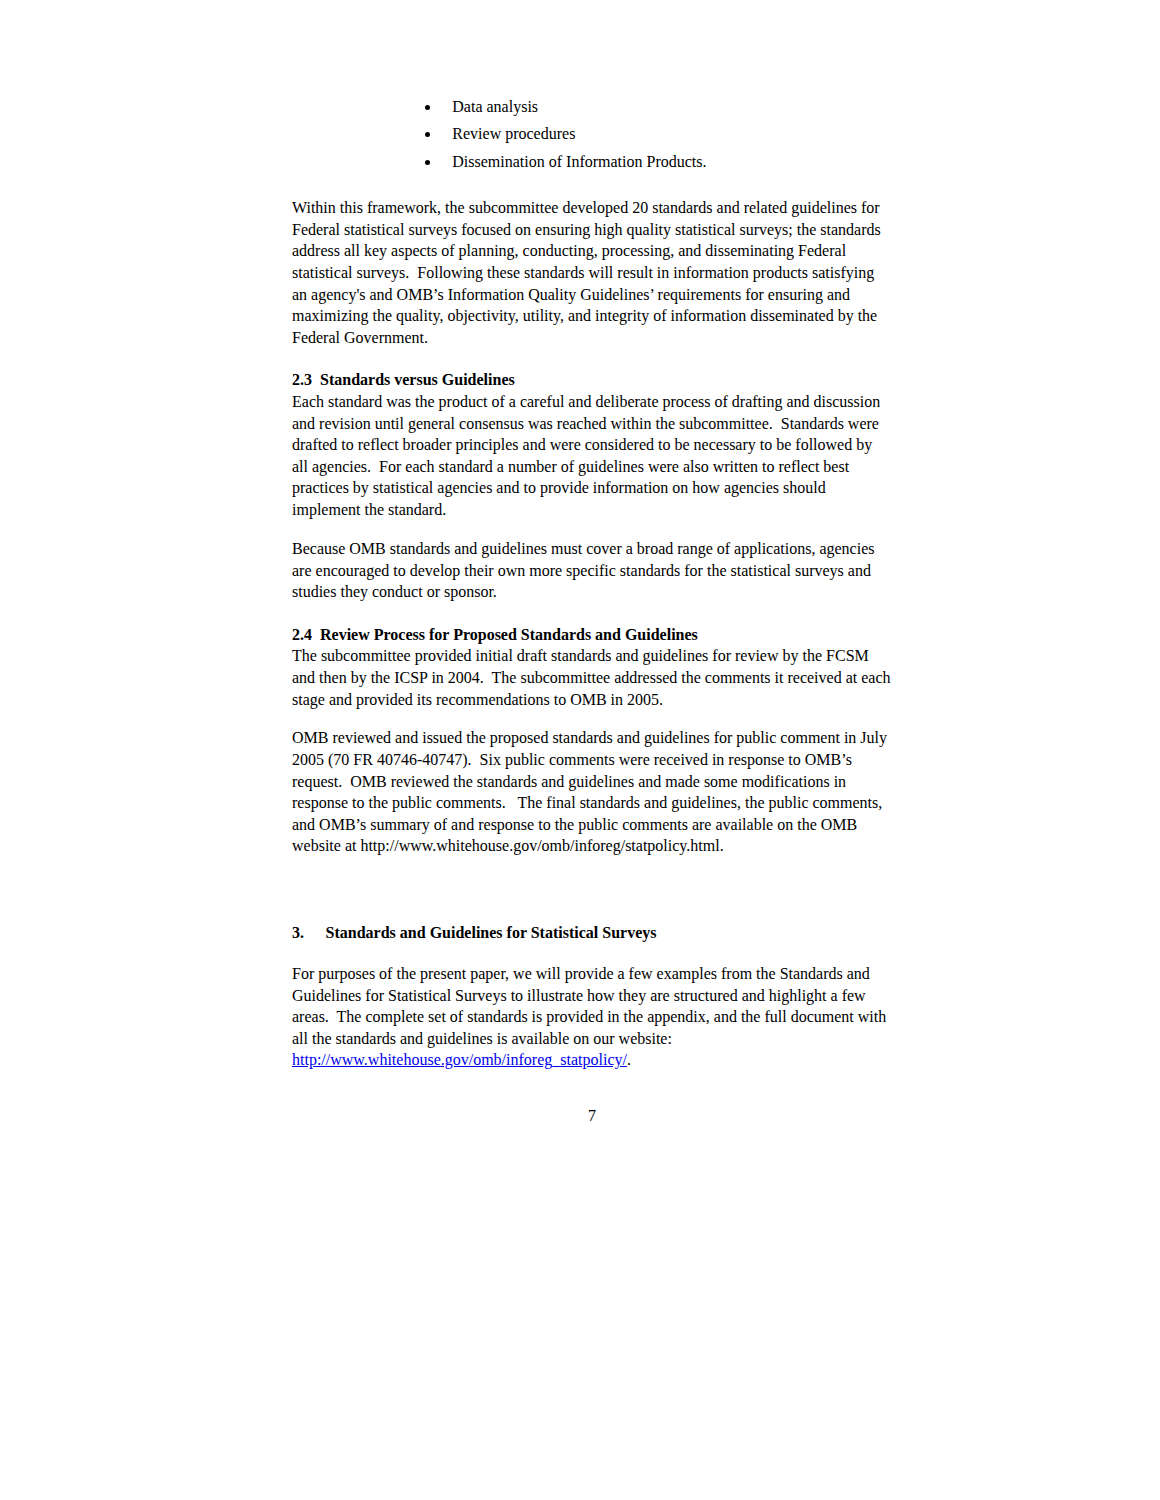Data analysis
Review procedures
Dissemination of Information Products.
Within this framework, the subcommittee developed 20 standards and related guidelines for Federal statistical surveys focused on ensuring high quality statistical surveys; the standards address all key aspects of planning, conducting, processing, and disseminating Federal statistical surveys. Following these standards will result in information products satisfying an agency's and OMB’s Information Quality Guidelines’ requirements for ensuring and maximizing the quality, objectivity, utility, and integrity of information disseminated by the Federal Government.
2.3 Standards versus Guidelines
Each standard was the product of a careful and deliberate process of drafting and discussion and revision until general consensus was reached within the subcommittee. Standards were drafted to reflect broader principles and were considered to be necessary to be followed by all agencies. For each standard a number of guidelines were also written to reflect best practices by statistical agencies and to provide information on how agencies should implement the standard.
Because OMB standards and guidelines must cover a broad range of applications, agencies are encouraged to develop their own more specific standards for the statistical surveys and studies they conduct or sponsor.
2.4 Review Process for Proposed Standards and Guidelines
The subcommittee provided initial draft standards and guidelines for review by the FCSM and then by the ICSP in 2004. The subcommittee addressed the comments it received at each stage and provided its recommendations to OMB in 2005.
OMB reviewed and issued the proposed standards and guidelines for public comment in July 2005 (70 FR 40746-40747). Six public comments were received in response to OMB’s request. OMB reviewed the standards and guidelines and made some modifications in response to the public comments. The final standards and guidelines, the public comments, and OMB’s summary of and response to the public comments are available on the OMB website at http://www.whitehouse.gov/omb/inforeg/statpolicy.html.
3. Standards and Guidelines for Statistical Surveys
For purposes of the present paper, we will provide a few examples from the Standards and Guidelines for Statistical Surveys to illustrate how they are structured and highlight a few areas. The complete set of standards is provided in the appendix, and the full document with all the standards and guidelines is available on our website: http://www.whitehouse.gov/omb/inforeg_statpolicy/.
7